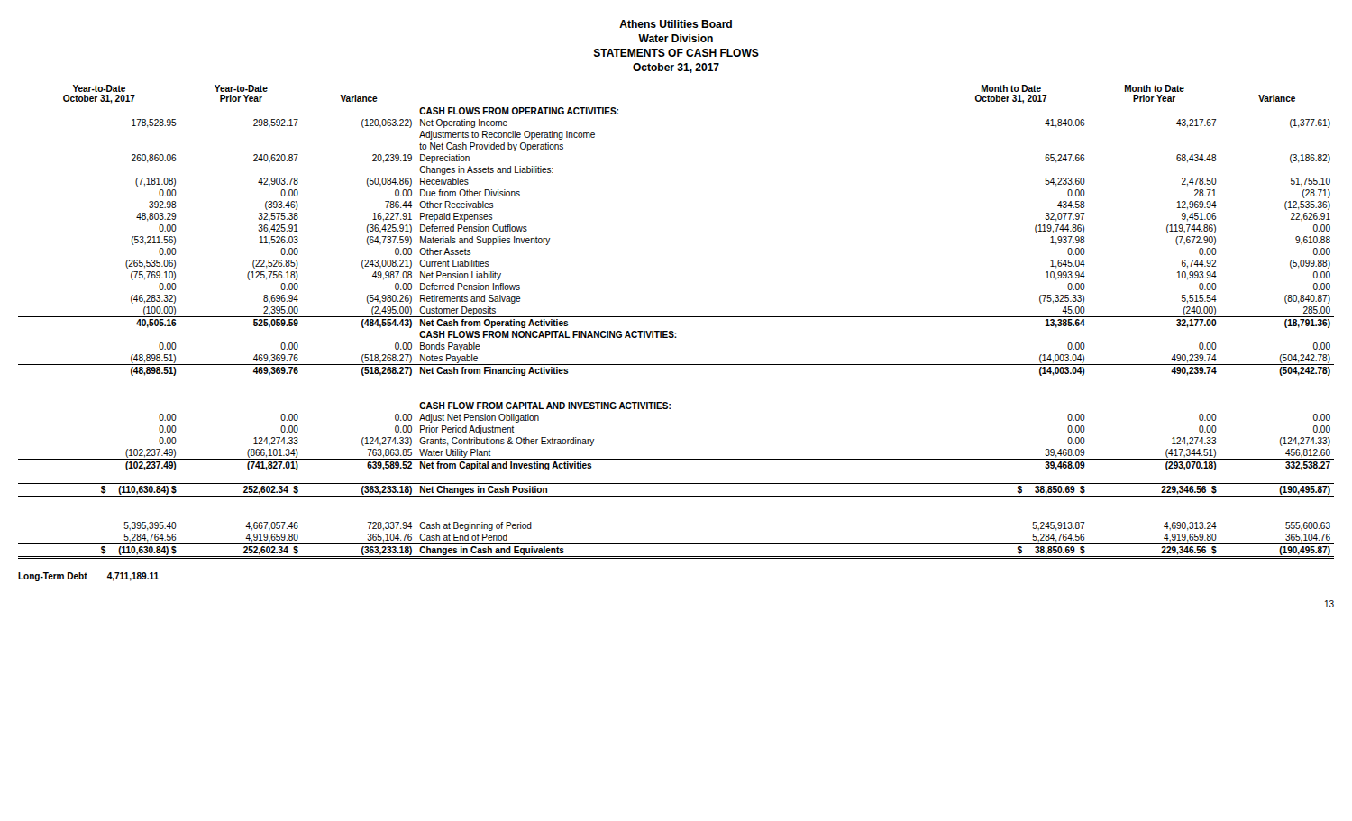Athens Utilities Board
Water Division
STATEMENTS OF CASH FLOWS
October 31, 2017
| Year-to-Date October 31, 2017 | Year-to-Date Prior Year | Variance | | Month to Date October 31, 2017 | Month to Date Prior Year | Variance |
| --- | --- | --- | --- | --- | --- | --- |
| | CASH FLOWS FROM OPERATING ACTIVITIES: | |
| 178,528.95 | 298,592.17 | (120,063.22) | Net Operating Income | 41,840.06 | 43,217.67 | (1,377.61) |
| | Adjustments to Reconcile Operating Income | |
| | to Net Cash Provided by Operations | |
| 260,860.06 | 240,620.87 | 20,239.19 | Depreciation | 65,247.66 | 68,434.48 | (3,186.82) |
| | Changes in Assets and Liabilities: | |
| (7,181.08) | 42,903.78 | (50,084.86) | Receivables | 54,233.60 | 2,478.50 | 51,755.10 |
| 0.00 | 0.00 | 0.00 | Due from Other Divisions | 0.00 | 28.71 | (28.71) |
| 392.98 | (393.46) | 786.44 | Other Receivables | 434.58 | 12,969.94 | (12,535.36) |
| 48,803.29 | 32,575.38 | 16,227.91 | Prepaid Expenses | 32,077.97 | 9,451.06 | 22,626.91 |
| 0.00 | 36,425.91 | (36,425.91) | Deferred Pension Outflows | (119,744.86) | (119,744.86) | 0.00 |
| (53,211.56) | 11,526.03 | (64,737.59) | Materials and Supplies Inventory | 1,937.98 | (7,672.90) | 9,610.88 |
| 0.00 | 0.00 | 0.00 | Other Assets | 0.00 | 0.00 | 0.00 |
| (265,535.06) | (22,526.85) | (243,008.21) | Current Liabilities | 1,645.04 | 6,744.92 | (5,099.88) |
| (75,769.10) | (125,756.18) | 49,987.08 | Net Pension Liability | 10,993.94 | 10,993.94 | 0.00 |
| 0.00 | 0.00 | 0.00 | Deferred Pension Inflows | 0.00 | 0.00 | 0.00 |
| (46,283.32) | 8,696.94 | (54,980.26) | Retirements and Salvage | (75,325.33) | 5,515.54 | (80,840.87) |
| (100.00) | 2,395.00 | (2,495.00) | Customer Deposits | 45.00 | (240.00) | 285.00 |
| 40,505.16 | 525,059.59 | (484,554.43) | Net Cash from Operating Activities | 13,385.64 | 32,177.00 | (18,791.36) |
| | CASH FLOWS FROM NONCAPITAL FINANCING ACTIVITIES: | |
| 0.00 | 0.00 | 0.00 | Bonds Payable | 0.00 | 0.00 | 0.00 |
| (48,898.51) | 469,369.76 | (518,268.27) | Notes Payable | (14,003.04) | 490,239.74 | (504,242.78) |
| (48,898.51) | 469,369.76 | (518,268.27) | Net Cash from Financing Activities | (14,003.04) | 490,239.74 | (504,242.78) |
| | CASH FLOW FROM CAPITAL AND INVESTING ACTIVITIES: | |
| 0.00 | 0.00 | 0.00 | Adjust Net Pension Obligation | 0.00 | 0.00 | 0.00 |
| 0.00 | 0.00 | 0.00 | Prior Period Adjustment | 0.00 | 0.00 | 0.00 |
| 0.00 | 124,274.33 | (124,274.33) | Grants, Contributions & Other Extraordinary | 0.00 | 124,274.33 | (124,274.33) |
| (102,237.49) | (866,101.34) | 763,863.85 | Water Utility Plant | 39,468.09 | (417,344.51) | 456,812.60 |
| (102,237.49) | (741,827.01) | 639,589.52 | Net from Capital and Investing Activities | 39,468.09 | (293,070.18) | 332,538.27 |
| $ (110,630.84) $ | 252,602.34 $ | (363,233.18) | Net Changes in Cash Position | $ 38,850.69 $ | 229,346.56 $ | (190,495.87) |
| 5,395,395.40 | 4,667,057.46 | 728,337.94 | Cash at Beginning of Period | 5,245,913.87 | 4,690,313.24 | 555,600.63 |
| 5,284,764.56 | 4,919,659.80 | 365,104.76 | Cash at End of Period | 5,284,764.56 | 4,919,659.80 | 365,104.76 |
| $ (110,630.84) $ | 252,602.34 $ | (363,233.18) | Changes in Cash and Equivalents | $ 38,850.69 $ | 229,346.56 $ | (190,495.87) |
Long-Term Debt 4,711,189.11
13